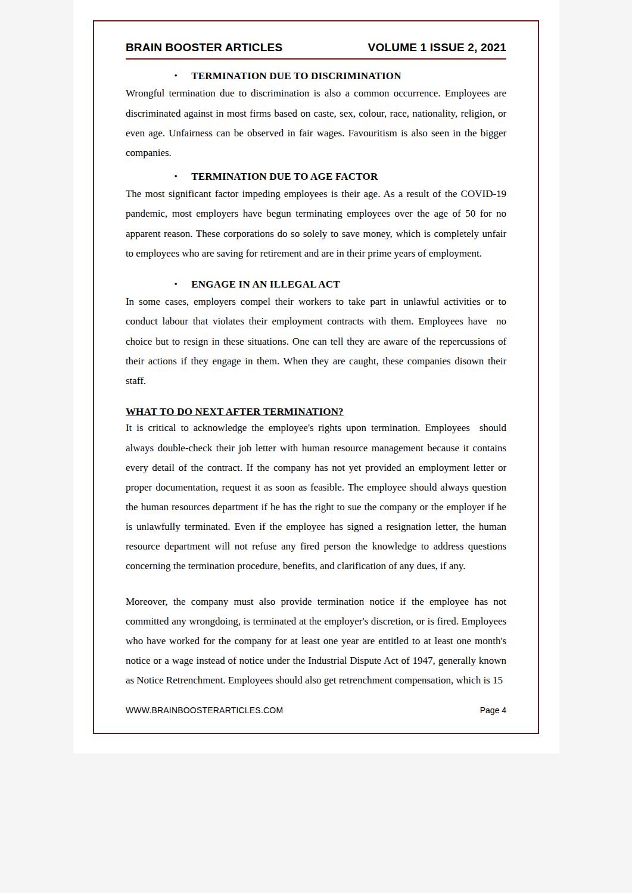BRAIN BOOSTER ARTICLES
VOLUME 1 ISSUE 2, 2021
TERMINATION DUE TO DISCRIMINATION
Wrongful termination due to discrimination is also a common occurrence. Employees are discriminated against in most firms based on caste, sex, colour, race, nationality, religion, or even age. Unfairness can be observed in fair wages. Favouritism is also seen in the bigger companies.
TERMINATION DUE TO AGE FACTOR
The most significant factor impeding employees is their age. As a result of the COVID-19 pandemic, most employers have begun terminating employees over the age of 50 for no apparent reason. These corporations do so solely to save money, which is completely unfair to employees who are saving for retirement and are in their prime years of employment.
ENGAGE IN AN ILLEGAL ACT
In some cases, employers compel their workers to take part in unlawful activities or to conduct labour that violates their employment contracts with them. Employees have no choice but to resign in these situations. One can tell they are aware of the repercussions of their actions if they engage in them. When they are caught, these companies disown their staff.
WHAT TO DO NEXT AFTER TERMINATION?
It is critical to acknowledge the employee's rights upon termination. Employees should always double-check their job letter with human resource management because it contains every detail of the contract. If the company has not yet provided an employment letter or proper documentation, request it as soon as feasible. The employee should always question the human resources department if he has the right to sue the company or the employer if he is unlawfully terminated. Even if the employee has signed a resignation letter, the human resource department will not refuse any fired person the knowledge to address questions concerning the termination procedure, benefits, and clarification of any dues, if any.
Moreover, the company must also provide termination notice if the employee has not committed any wrongdoing, is terminated at the employer's discretion, or is fired. Employees who have worked for the company for at least one year are entitled to at least one month's notice or a wage instead of notice under the Industrial Dispute Act of 1947, generally known as Notice Retrenchment. Employees should also get retrenchment compensation, which is 15
WWW.BRAINBOOSTERARTICLES.COM
Page 4